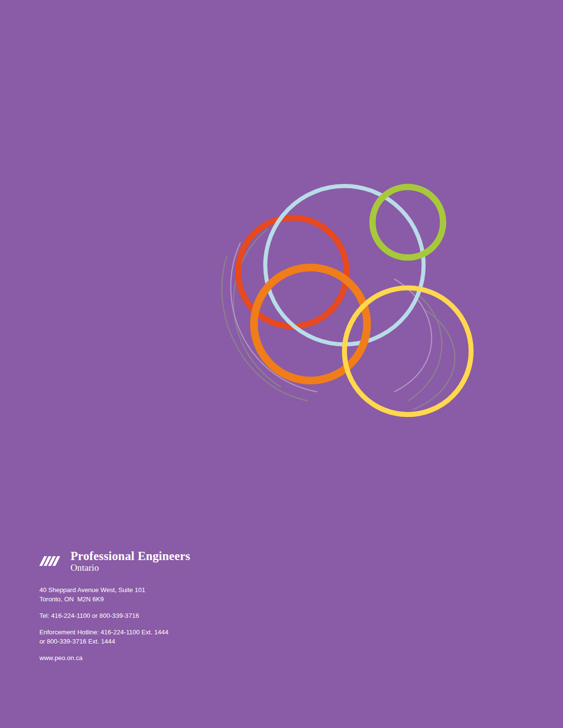Professional Engineers Ontario
40 Sheppard Avenue West, Suite 101
Toronto, ON M2N 6K9
Tel: 416-224-1100 or 800-339-3716
Enforcement Hotline: 416-224-1100 Ext. 1444
or 800-339-3716 Ext. 1444
www.peo.on.ca